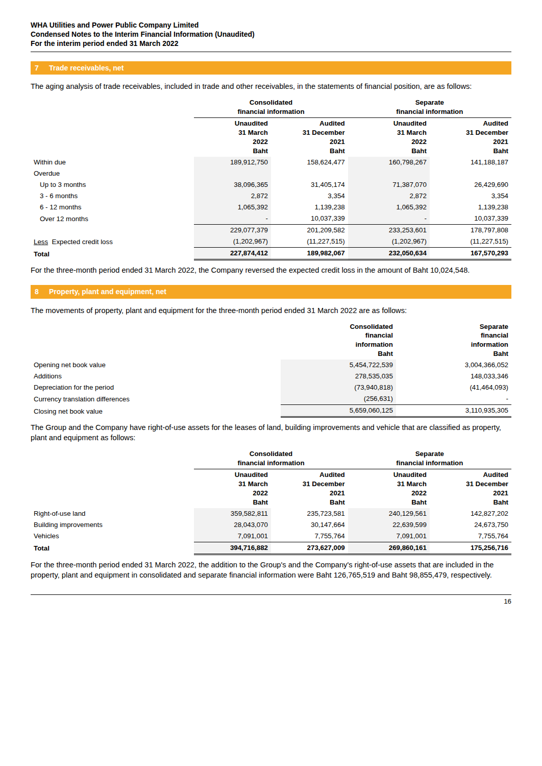WHA Utilities and Power Public Company Limited
Condensed Notes to the Interim Financial Information (Unaudited)
For the interim period ended 31 March 2022
7 Trade receivables, net
The aging analysis of trade receivables, included in trade and other receivables, in the statements of financial position, are as follows:
| | Consolidated financial information | Separate financial information |
| | Unaudited 31 March 2022 Baht | Audited 31 December 2021 Baht | Unaudited 31 March 2022 Baht | Audited 31 December 2021 Baht |
| Within due | 189,912,750 | 158,624,477 | 160,798,267 | 141,188,187 |
| Overdue | | | | |
| Up to 3 months | 38,096,365 | 31,405,174 | 71,387,070 | 26,429,690 |
| 3 - 6 months | 2,872 | 3,354 | 2,872 | 3,354 |
| 6 - 12 months | 1,065,392 | 1,139,238 | 1,065,392 | 1,139,238 |
| Over 12 months | - | 10,037,339 | - | 10,037,339 |
| | 229,077,379 | 201,209,582 | 233,253,601 | 178,797,808 |
| Less Expected credit loss | (1,202,967) | (11,227,515) | (1,202,967) | (11,227,515) |
| Total | 227,874,412 | 189,982,067 | 232,050,634 | 167,570,293 |
For the three-month period ended 31 March 2022, the Company reversed the expected credit loss in the amount of Baht 10,024,548.
8 Property, plant and equipment, net
The movements of property, plant and equipment for the three-month period ended 31 March 2022 are as follows:
| | Consolidated financial information Baht | Separate financial information Baht |
| Opening net book value | 5,454,722,539 | 3,004,366,052 |
| Additions | 278,535,035 | 148,033,346 |
| Depreciation for the period | (73,940,818) | (41,464,093) |
| Currency translation differences | (256,631) | - |
| Closing net book value | 5,659,060,125 | 3,110,935,305 |
The Group and the Company have right-of-use assets for the leases of land, building improvements and vehicle that are classified as property, plant and equipment as follows:
| | Consolidated financial information | Separate financial information |
| | Unaudited 31 March 2022 Baht | Audited 31 December 2021 Baht | Unaudited 31 March 2022 Baht | Audited 31 December 2021 Baht |
| Right-of-use land | 359,582,811 | 235,723,581 | 240,129,561 | 142,827,202 |
| Building improvements | 28,043,070 | 30,147,664 | 22,639,599 | 24,673,750 |
| Vehicles | 7,091,001 | 7,755,764 | 7,091,001 | 7,755,764 |
| Total | 394,716,882 | 273,627,009 | 269,860,161 | 175,256,716 |
For the three-month period ended 31 March 2022, the addition to the Group's and the Company's right-of-use assets that are included in the property, plant and equipment in consolidated and separate financial information were Baht 126,765,519 and Baht 98,855,479, respectively.
16